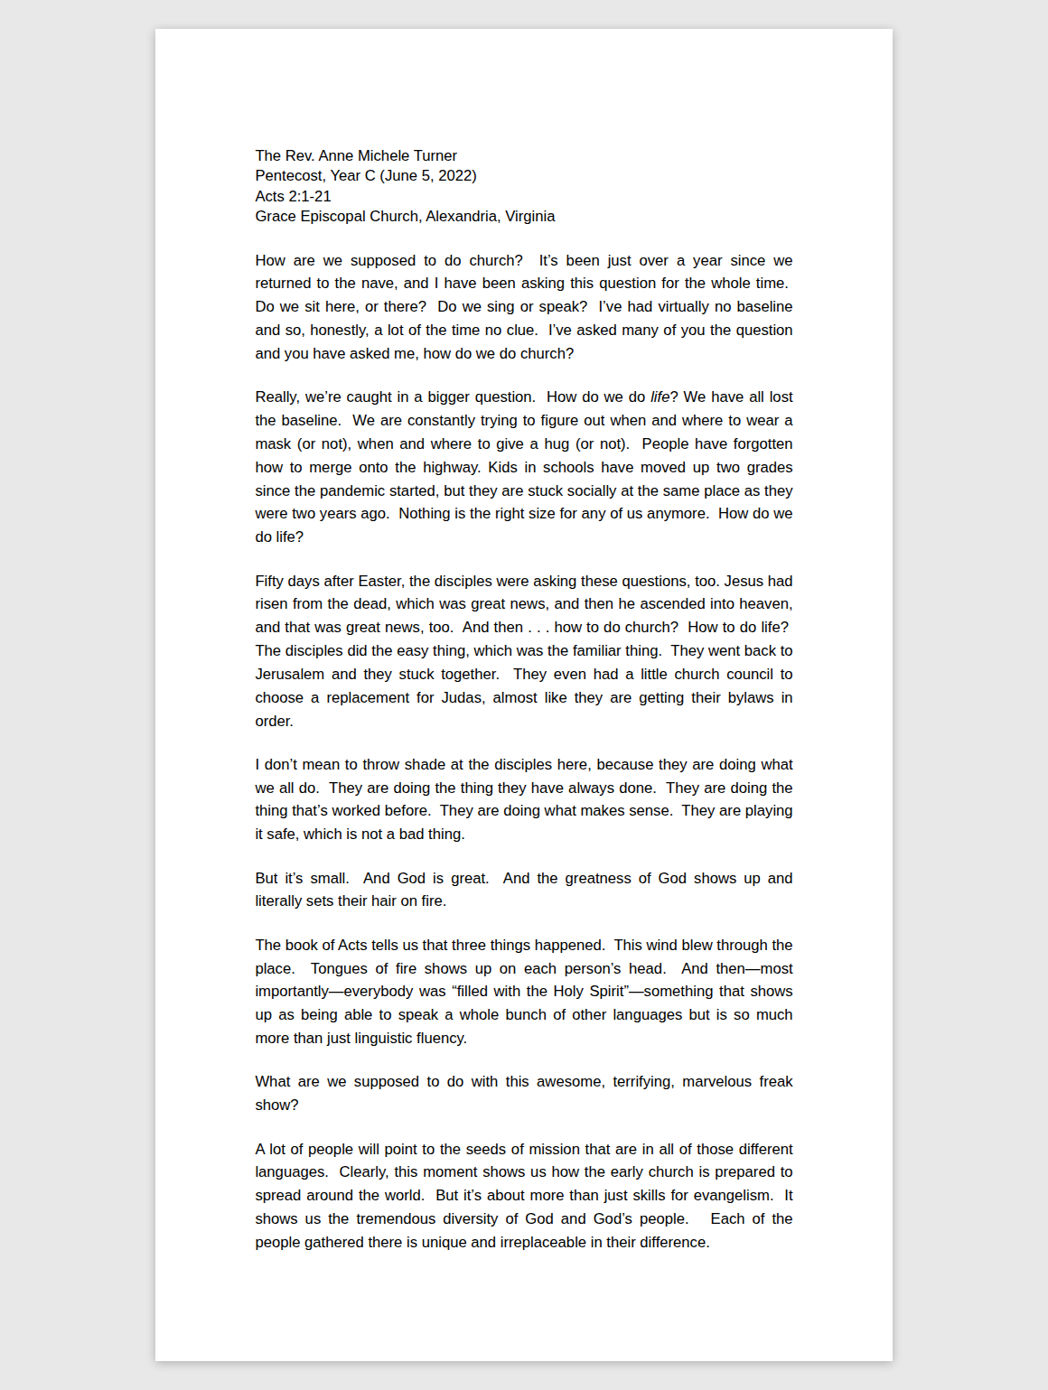The Rev. Anne Michele Turner
Pentecost, Year C (June 5, 2022)
Acts 2:1-21
Grace Episcopal Church, Alexandria, Virginia
How are we supposed to do church? It’s been just over a year since we returned to the nave, and I have been asking this question for the whole time. Do we sit here, or there? Do we sing or speak? I’ve had virtually no baseline and so, honestly, a lot of the time no clue. I’ve asked many of you the question and you have asked me, how do we do church?
Really, we’re caught in a bigger question. How do we do life? We have all lost the baseline. We are constantly trying to figure out when and where to wear a mask (or not), when and where to give a hug (or not). People have forgotten how to merge onto the highway. Kids in schools have moved up two grades since the pandemic started, but they are stuck socially at the same place as they were two years ago. Nothing is the right size for any of us anymore. How do we do life?
Fifty days after Easter, the disciples were asking these questions, too. Jesus had risen from the dead, which was great news, and then he ascended into heaven, and that was great news, too. And then . . . how to do church? How to do life? The disciples did the easy thing, which was the familiar thing. They went back to Jerusalem and they stuck together. They even had a little church council to choose a replacement for Judas, almost like they are getting their bylaws in order.
I don’t mean to throw shade at the disciples here, because they are doing what we all do. They are doing the thing they have always done. They are doing the thing that’s worked before. They are doing what makes sense. They are playing it safe, which is not a bad thing.
But it’s small. And God is great. And the greatness of God shows up and literally sets their hair on fire.
The book of Acts tells us that three things happened. This wind blew through the place. Tongues of fire shows up on each person’s head. And then—most importantly—everybody was “filled with the Holy Spirit”—something that shows up as being able to speak a whole bunch of other languages but is so much more than just linguistic fluency.
What are we supposed to do with this awesome, terrifying, marvelous freak show?
A lot of people will point to the seeds of mission that are in all of those different languages. Clearly, this moment shows us how the early church is prepared to spread around the world. But it’s about more than just skills for evangelism. It shows us the tremendous diversity of God and God’s people. Each of the people gathered there is unique and irreplaceable in their difference.